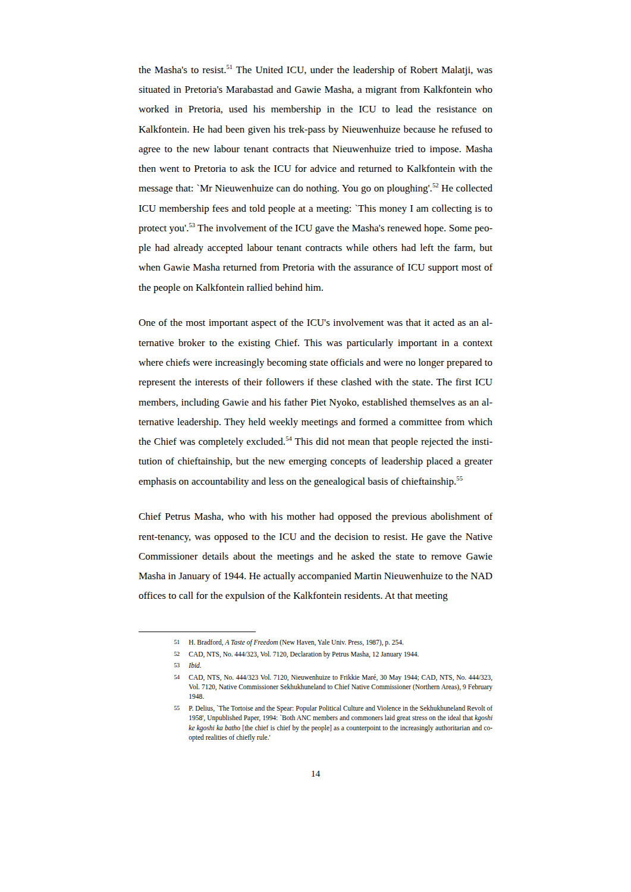the Masha's to resist.51 The United ICU, under the leadership of Robert Malatji, was situated in Pretoria's Marabastad and Gawie Masha, a migrant from Kalkfontein who worked in Pretoria, used his membership in the ICU to lead the resistance on Kalkfontein. He had been given his trek-pass by Nieuwenhuize because he refused to agree to the new labour tenant contracts that Nieuwenhuize tried to impose. Masha then went to Pretoria to ask the ICU for advice and returned to Kalkfontein with the message that: `Mr Nieuwenhuize can do nothing. You go on ploughing'.52 He collected ICU membership fees and told people at a meeting: `This money I am collecting is to protect you'.53 The involvement of the ICU gave the Masha's renewed hope. Some people had already accepted labour tenant contracts while others had left the farm, but when Gawie Masha returned from Pretoria with the assurance of ICU support most of the people on Kalkfontein rallied behind him.
One of the most important aspect of the ICU's involvement was that it acted as an alternative broker to the existing Chief. This was particularly important in a context where chiefs were increasingly becoming state officials and were no longer prepared to represent the interests of their followers if these clashed with the state. The first ICU members, including Gawie and his father Piet Nyoko, established themselves as an alternative leadership. They held weekly meetings and formed a committee from which the Chief was completely excluded.54 This did not mean that people rejected the institution of chieftainship, but the new emerging concepts of leadership placed a greater emphasis on accountability and less on the genealogical basis of chieftainship.55
Chief Petrus Masha, who with his mother had opposed the previous abolishment of rent-tenancy, was opposed to the ICU and the decision to resist. He gave the Native Commissioner details about the meetings and he asked the state to remove Gawie Masha in January of 1944. He actually accompanied Martin Nieuwenhuize to the NAD offices to call for the expulsion of the Kalkfontein residents. At that meeting
51
H. Bradford, A Taste of Freedom (New Haven, Yale Univ. Press, 1987), p. 254.
52
CAD, NTS, No. 444/323, Vol. 7120, Declaration by Petrus Masha, 12 January 1944.
53
Ibid.
54
CAD, NTS, No. 444/323 Vol. 7120, Nieuwenhuize to Frikkie Maré, 30 May 1944; CAD, NTS, No. 444/323, Vol. 7120, Native Commissioner Sekhukhuneland to Chief Native Commissioner (Northern Areas), 9 February 1948.
55
P. Delius, `The Tortoise and the Spear: Popular Political Culture and Violence in the Sekhukhuneland Revolt of 1958', Unpublished Paper, 1994: `Both ANC members and commoners laid great stress on the ideal that kgoshi ke kgoshi ka batho [the chief is chief by the people] as a counterpoint to the increasingly authoritarian and co-opted realities of chiefly rule.'
14